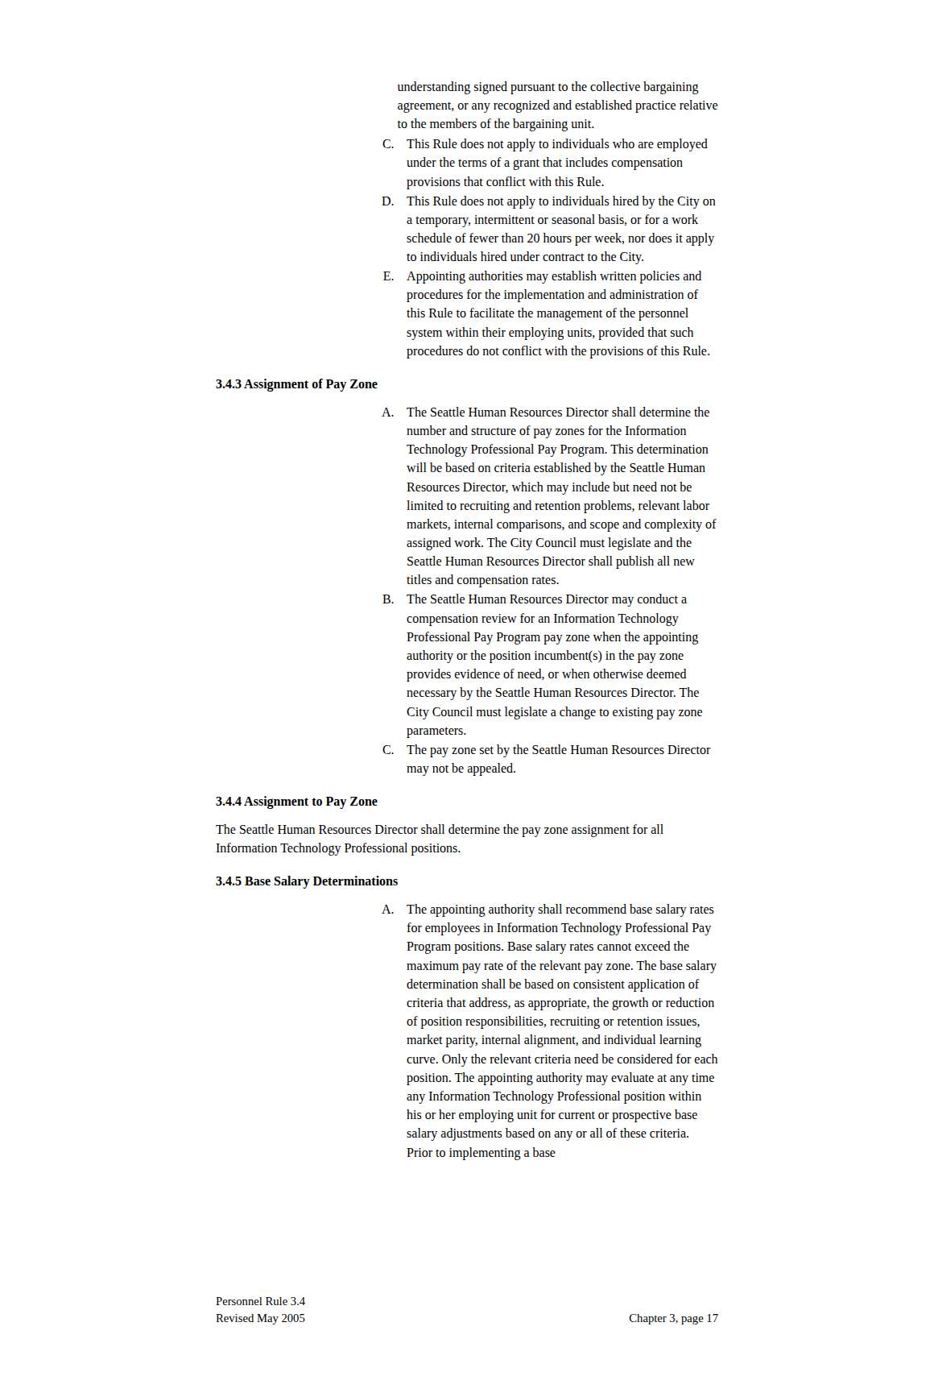understanding signed pursuant to the collective bargaining agreement, or any recognized and established practice relative to the members of the bargaining unit.
This Rule does not apply to individuals who are employed under the terms of a grant that includes compensation provisions that conflict with this Rule.
This Rule does not apply to individuals hired by the City on a temporary, intermittent or seasonal basis, or for a work schedule of fewer than 20 hours per week, nor does it apply to individuals hired under contract to the City.
Appointing authorities may establish written policies and procedures for the implementation and administration of this Rule to facilitate the management of the personnel system within their employing units, provided that such procedures do not conflict with the provisions of this Rule.
3.4.3 Assignment of Pay Zone
The Seattle Human Resources Director shall determine the number and structure of pay zones for the Information Technology Professional Pay Program. This determination will be based on criteria established by the Seattle Human Resources Director, which may include but need not be limited to recruiting and retention problems, relevant labor markets, internal comparisons, and scope and complexity of assigned work. The City Council must legislate and the Seattle Human Resources Director shall publish all new titles and compensation rates.
The Seattle Human Resources Director may conduct a compensation review for an Information Technology Professional Pay Program pay zone when the appointing authority or the position incumbent(s) in the pay zone provides evidence of need, or when otherwise deemed necessary by the Seattle Human Resources Director. The City Council must legislate a change to existing pay zone parameters.
The pay zone set by the Seattle Human Resources Director may not be appealed.
3.4.4 Assignment to Pay Zone
The Seattle Human Resources Director shall determine the pay zone assignment for all Information Technology Professional positions.
3.4.5 Base Salary Determinations
The appointing authority shall recommend base salary rates for employees in Information Technology Professional Pay Program positions. Base salary rates cannot exceed the maximum pay rate of the relevant pay zone. The base salary determination shall be based on consistent application of criteria that address, as appropriate, the growth or reduction of position responsibilities, recruiting or retention issues, market parity, internal alignment, and individual learning curve. Only the relevant criteria need be considered for each position. The appointing authority may evaluate at any time any Information Technology Professional position within his or her employing unit for current or prospective base salary adjustments based on any or all of these criteria. Prior to implementing a base
Personnel Rule 3.4
Revised May 2005
Chapter 3, page 17